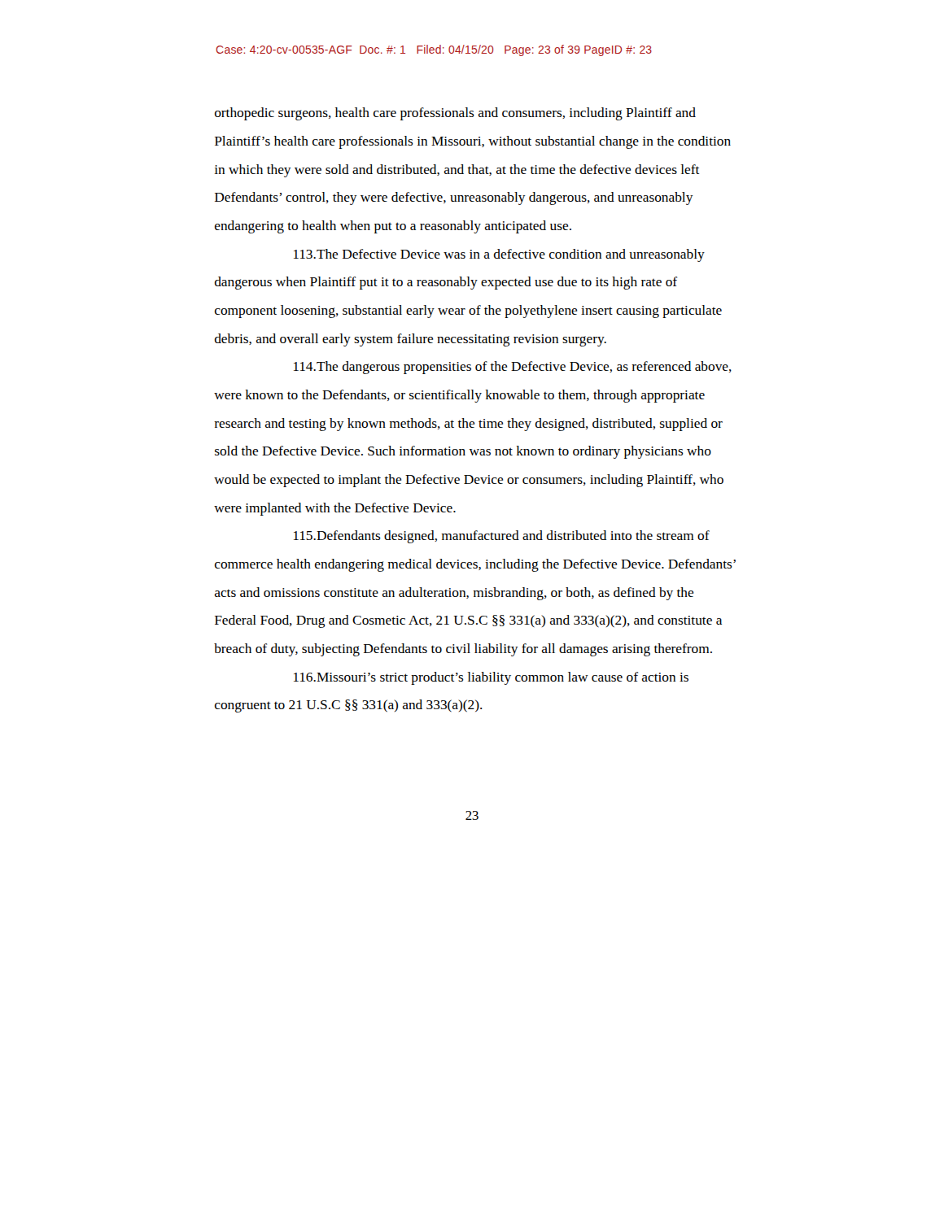Case: 4:20-cv-00535-AGF Doc. #: 1 Filed: 04/15/20 Page: 23 of 39 PageID #: 23
orthopedic surgeons, health care professionals and consumers, including Plaintiff and Plaintiff’s health care professionals in Missouri, without substantial change in the condition in which they were sold and distributed, and that, at the time the defective devices left Defendants’ control, they were defective, unreasonably dangerous, and unreasonably endangering to health when put to a reasonably anticipated use.
113. The Defective Device was in a defective condition and unreasonably dangerous when Plaintiff put it to a reasonably expected use due to its high rate of component loosening, substantial early wear of the polyethylene insert causing particulate debris, and overall early system failure necessitating revision surgery.
114. The dangerous propensities of the Defective Device, as referenced above, were known to the Defendants, or scientifically knowable to them, through appropriate research and testing by known methods, at the time they designed, distributed, supplied or sold the Defective Device. Such information was not known to ordinary physicians who would be expected to implant the Defective Device or consumers, including Plaintiff, who were implanted with the Defective Device.
115. Defendants designed, manufactured and distributed into the stream of commerce health endangering medical devices, including the Defective Device. Defendants’ acts and omissions constitute an adulteration, misbranding, or both, as defined by the Federal Food, Drug and Cosmetic Act, 21 U.S.C §§ 331(a) and 333(a)(2), and constitute a breach of duty, subjecting Defendants to civil liability for all damages arising therefrom.
116. Missouri’s strict product’s liability common law cause of action is congruent to 21 U.S.C §§ 331(a) and 333(a)(2).
23